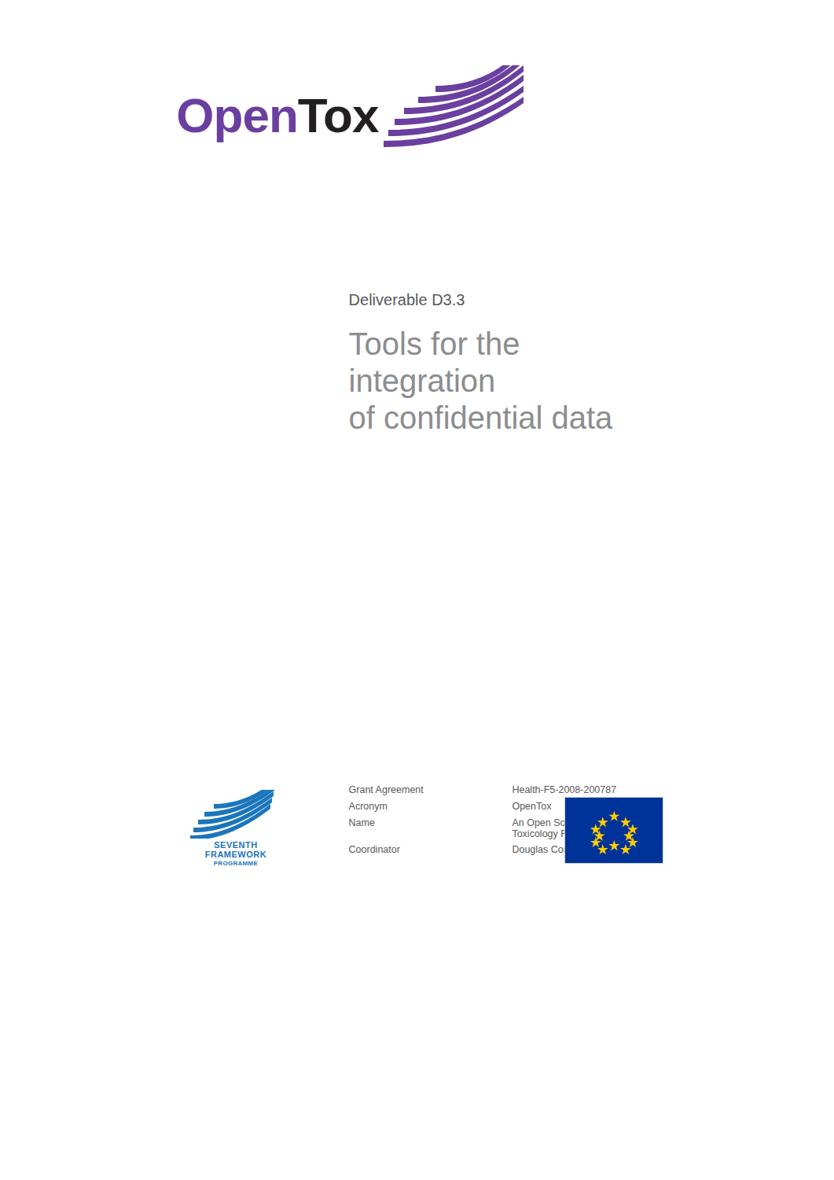Open Tox
Deliverable D3.3
Tools for the integration
of confidential data
| Grant Agreement | Health-F5-2008-200787 |
| Acronym | OpenTox |
| Name | An Open Source Predictive Toxicology Framework |
| Coordinator | Douglas Connect |
SEVENTH FRAMEWORKPROGRAMME